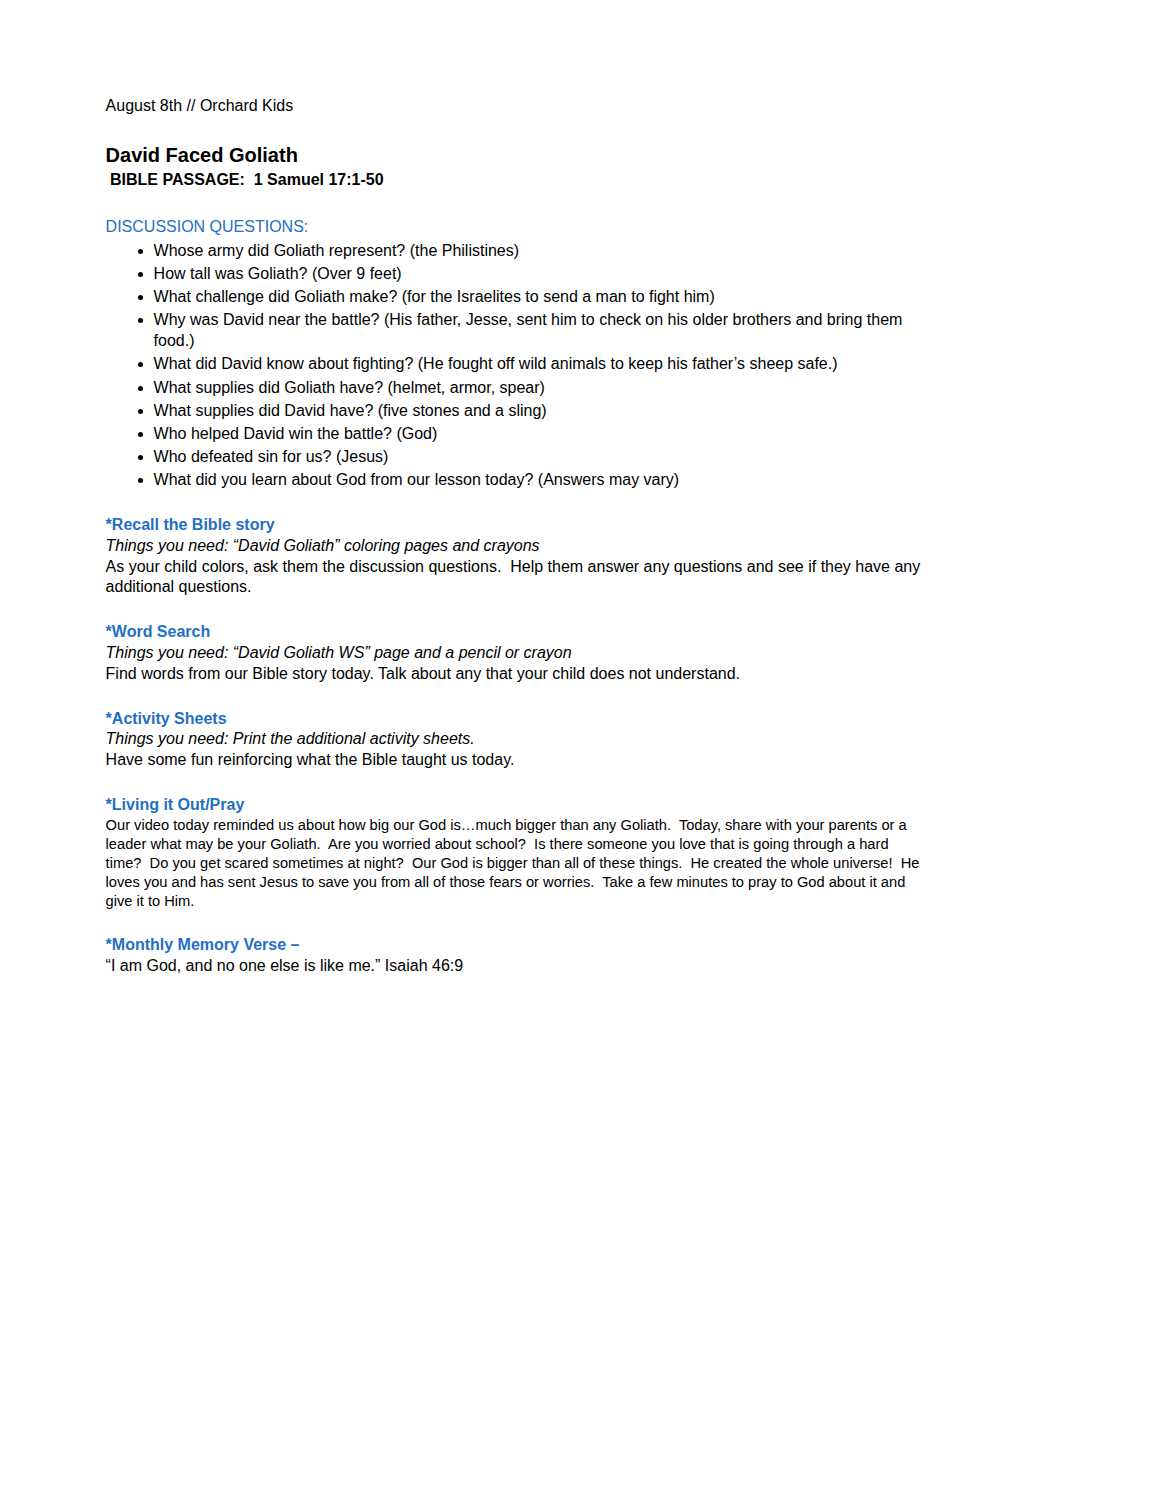August 8th // Orchard Kids
David Faced Goliath
BIBLE PASSAGE: 1 Samuel 17:1-50
DISCUSSION QUESTIONS:
Whose army did Goliath represent? (the Philistines)
How tall was Goliath? (Over 9 feet)
What challenge did Goliath make? (for the Israelites to send a man to fight him)
Why was David near the battle? (His father, Jesse, sent him to check on his older brothers and bring them food.)
What did David know about fighting? (He fought off wild animals to keep his father’s sheep safe.)
What supplies did Goliath have? (helmet, armor, spear)
What supplies did David have? (five stones and a sling)
Who helped David win the battle? (God)
Who defeated sin for us? (Jesus)
What did you learn about God from our lesson today? (Answers may vary)
*Recall the Bible story
Things you need: “David Goliath” coloring pages and crayons
As your child colors, ask them the discussion questions. Help them answer any questions and see if they have any additional questions.
*Word Search
Things you need: “David Goliath WS” page and a pencil or crayon
Find words from our Bible story today. Talk about any that your child does not understand.
*Activity Sheets
Things you need: Print the additional activity sheets.
Have some fun reinforcing what the Bible taught us today.
*Living it Out/Pray
Our video today reminded us about how big our God is…much bigger than any Goliath. Today, share with your parents or a leader what may be your Goliath. Are you worried about school? Is there someone you love that is going through a hard time? Do you get scared sometimes at night? Our God is bigger than all of these things. He created the whole universe! He loves you and has sent Jesus to save you from all of those fears or worries. Take a few minutes to pray to God about it and give it to Him.
*Monthly Memory Verse –
“I am God, and no one else is like me.” Isaiah 46:9